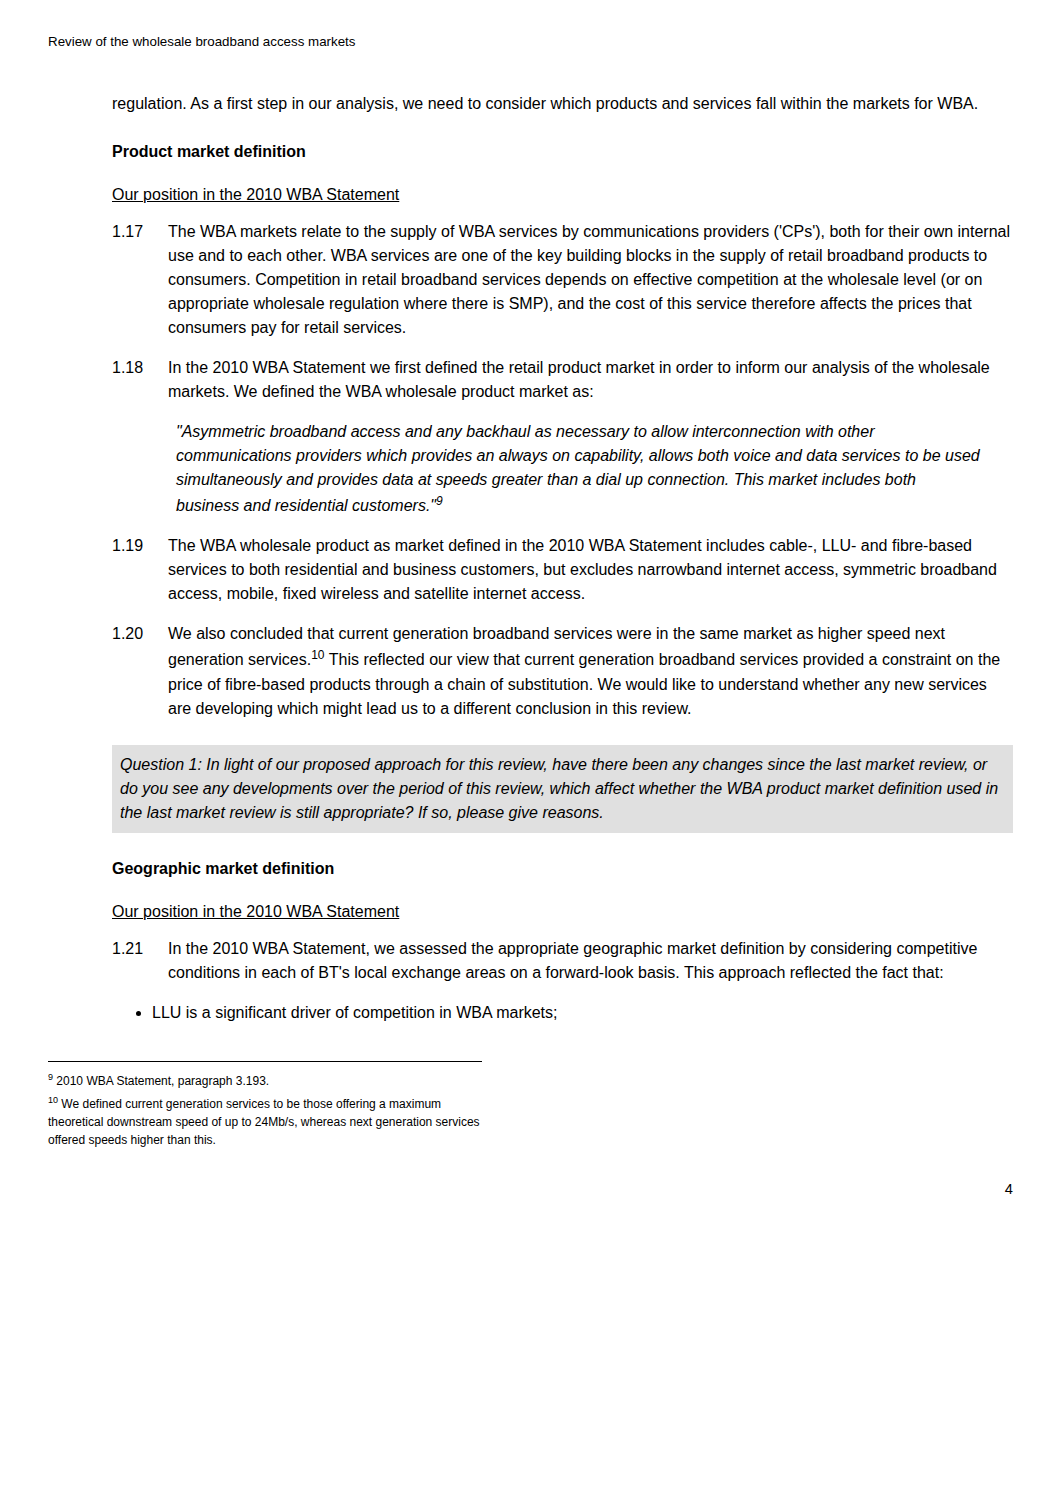Review of the wholesale broadband access markets
regulation. As a first step in our analysis, we need to consider which products and services fall within the markets for WBA.
Product market definition
Our position in the 2010 WBA Statement
1.17
The WBA markets relate to the supply of WBA services by communications providers ('CPs'), both for their own internal use and to each other. WBA services are one of the key building blocks in the supply of retail broadband products to consumers. Competition in retail broadband services depends on effective competition at the wholesale level (or on appropriate wholesale regulation where there is SMP), and the cost of this service therefore affects the prices that consumers pay for retail services.
1.18
In the 2010 WBA Statement we first defined the retail product market in order to inform our analysis of the wholesale markets. We defined the WBA wholesale product market as:
"Asymmetric broadband access and any backhaul as necessary to allow interconnection with other communications providers which provides an always on capability, allows both voice and data services to be used simultaneously and provides data at speeds greater than a dial up connection. This market includes both business and residential customers."9
1.19
The WBA wholesale product as market defined in the 2010 WBA Statement includes cable-, LLU- and fibre-based services to both residential and business customers, but excludes narrowband internet access, symmetric broadband access, mobile, fixed wireless and satellite internet access.
1.20
We also concluded that current generation broadband services were in the same market as higher speed next generation services.10 This reflected our view that current generation broadband services provided a constraint on the price of fibre-based products through a chain of substitution. We would like to understand whether any new services are developing which might lead us to a different conclusion in this review.
Question 1: In light of our proposed approach for this review, have there been any changes since the last market review, or do you see any developments over the period of this review, which affect whether the WBA product market definition used in the last market review is still appropriate? If so, please give reasons.
Geographic market definition
Our position in the 2010 WBA Statement
1.21
In the 2010 WBA Statement, we assessed the appropriate geographic market definition by considering competitive conditions in each of BT's local exchange areas on a forward-look basis. This approach reflected the fact that:
LLU is a significant driver of competition in WBA markets;
9 2010 WBA Statement, paragraph 3.193.
10 We defined current generation services to be those offering a maximum theoretical downstream speed of up to 24Mb/s, whereas next generation services offered speeds higher than this.
4